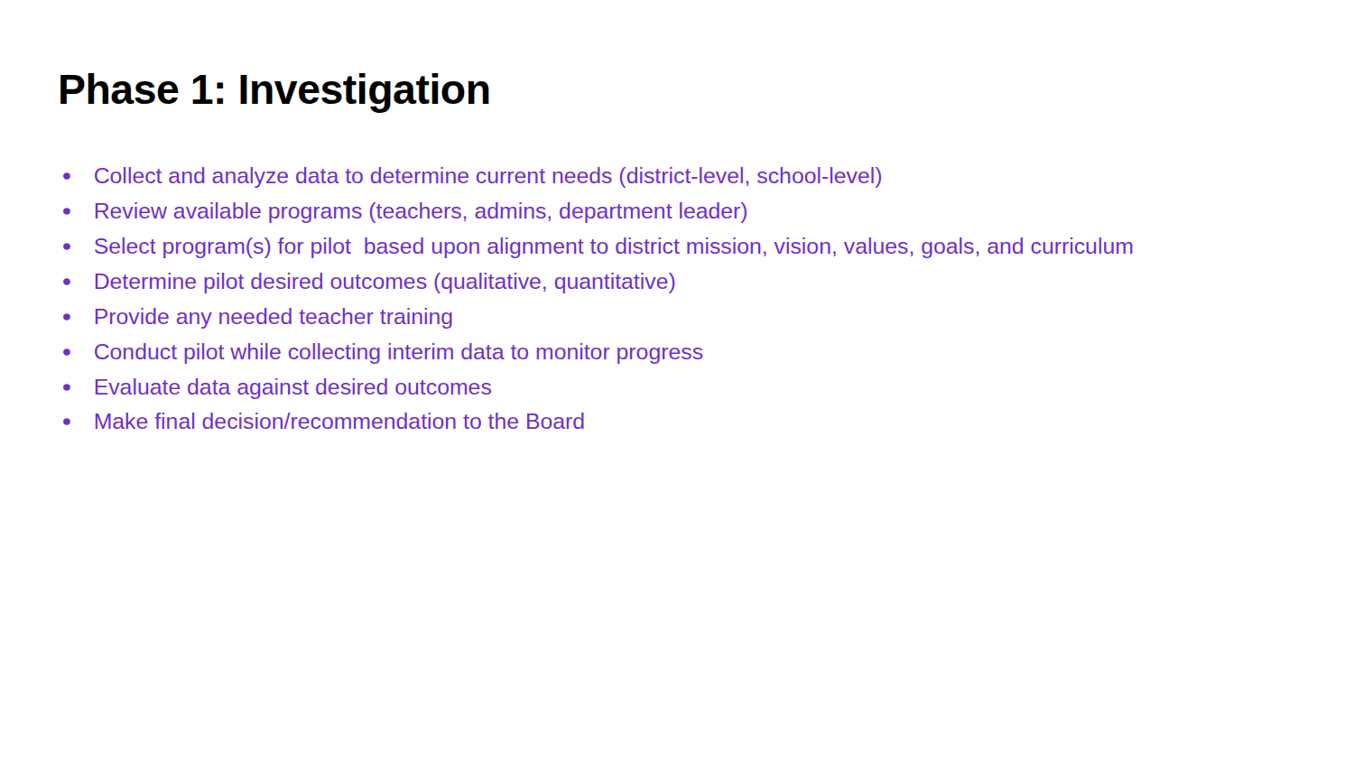Phase 1: Investigation
Collect and analyze data to determine current needs (district-level, school-level)
Review available programs (teachers, admins, department leader)
Select program(s) for pilot based upon alignment to district mission, vision, values, goals, and curriculum
Determine pilot desired outcomes (qualitative, quantitative)
Provide any needed teacher training
Conduct pilot while collecting interim data to monitor progress
Evaluate data against desired outcomes
Make final decision/recommendation to the Board